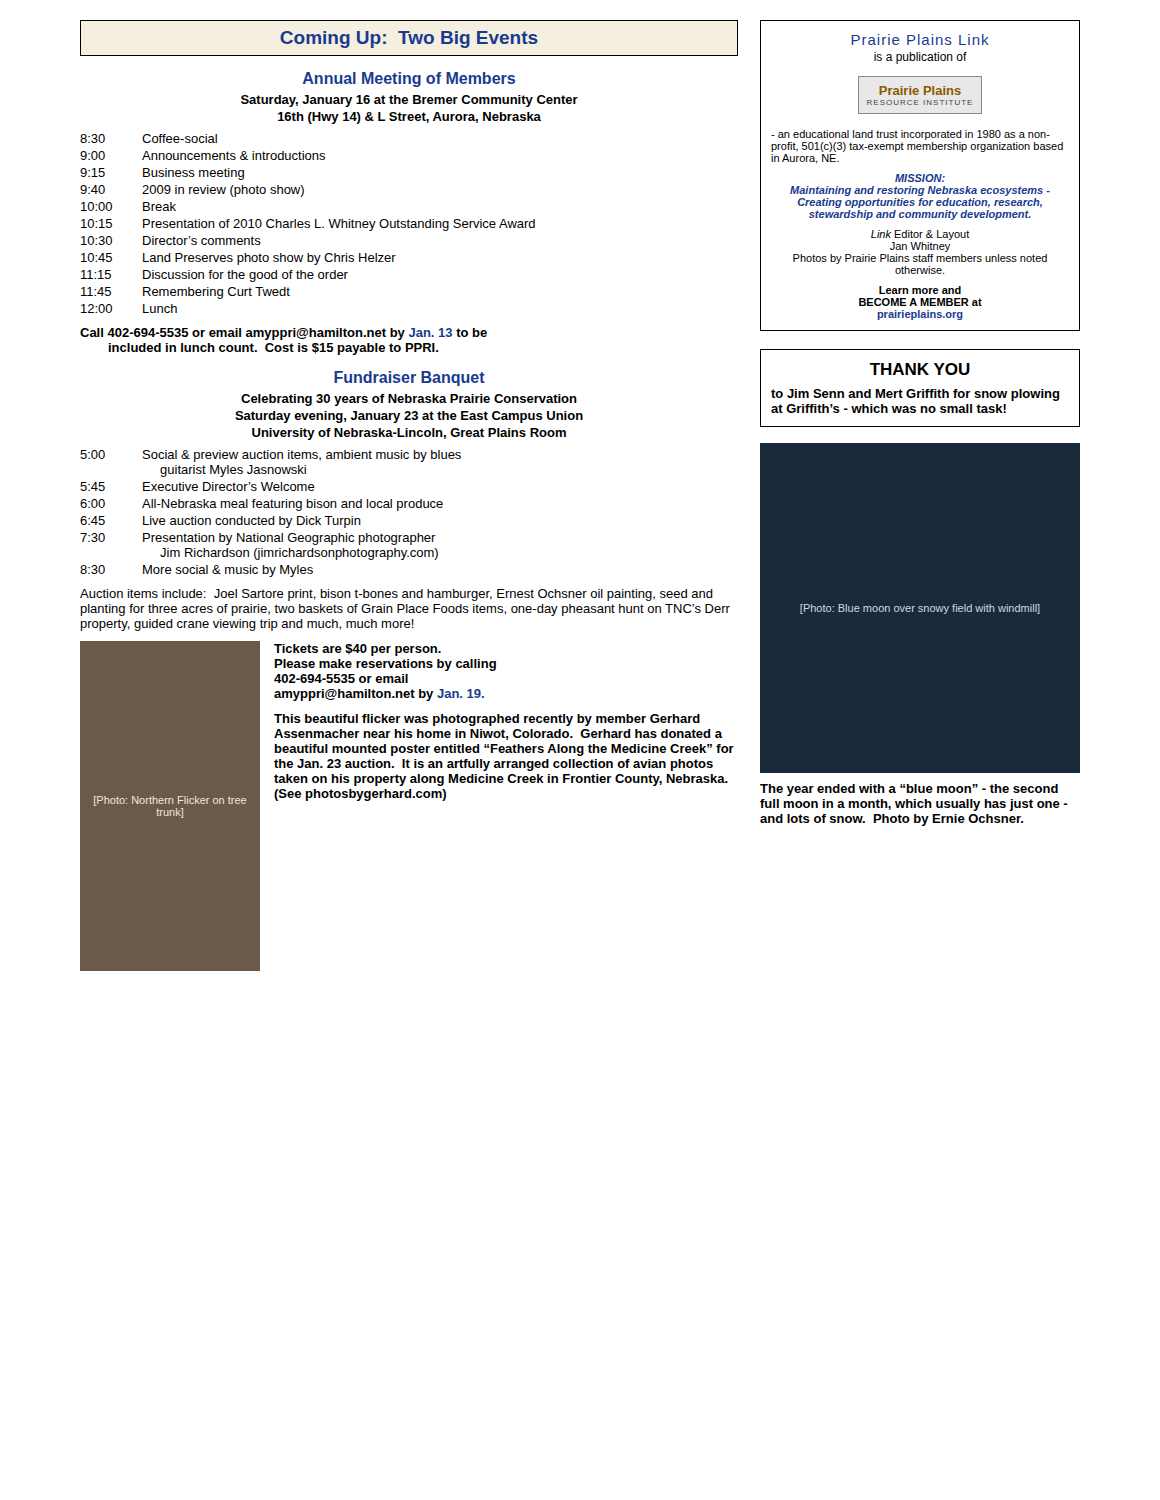Coming Up: Two Big Events
Annual Meeting of Members
Saturday, January 16 at the Bremer Community Center
16th (Hwy 14) & L Street, Aurora, Nebraska
| 8:30 | Coffee-social |
| 9:00 | Announcements & introductions |
| 9:15 | Business meeting |
| 9:40 | 2009 in review (photo show) |
| 10:00 | Break |
| 10:15 | Presentation of 2010 Charles L. Whitney Outstanding Service Award |
| 10:30 | Director’s comments |
| 10:45 | Land Preserves photo show by Chris Helzer |
| 11:15 | Discussion for the good of the order |
| 11:45 | Remembering Curt Twedt |
| 12:00 | Lunch |
Call 402-694-5535 or email amyppri@hamilton.net by Jan. 13 to be
included in lunch count. Cost is $15 payable to PPRI.
Fundraiser Banquet
Celebrating 30 years of Nebraska Prairie Conservation
Saturday evening, January 23 at the East Campus Union
University of Nebraska-Lincoln, Great Plains Room
| 5:00 | Social & preview auction items, ambient music by blues guitarist Myles Jasnowski |
| 5:45 | Executive Director’s Welcome |
| 6:00 | All-Nebraska meal featuring bison and local produce |
| 6:45 | Live auction conducted by Dick Turpin |
| 7:30 | Presentation by National Geographic photographer Jim Richardson (jimrichardsonphotography.com) |
| 8:30 | More social & music by Myles |
Auction items include: Joel Sartore print, bison t-bones and hamburger, Ernest Ochsner oil painting, seed and planting for three acres of prairie, two baskets of Grain Place Foods items, one-day pheasant hunt on TNC’s Derr property, guided crane viewing trip and much, much more!
[Photo: Northern Flicker on tree trunk]
Tickets are $40 per person.
Please make reservations by calling
402-694-5535 or email
amyppri@hamilton.net by Jan. 19.
This beautiful flicker was photographed recently by member Gerhard Assenmacher near his home in Niwot, Colorado. Gerhard has donated a beautiful mounted poster entitled “Feathers Along the Medicine Creek” for the Jan. 23 auction. It is an artfully arranged collection of avian photos taken on his property along Medicine Creek in Frontier County, Nebraska.
(See photosbygerhard.com)
Prairie Plains Link
is a publication of
Prairie Plains
RESOURCE INSTITUTE
- an educational land trust incorporated in 1980 as a non-profit, 501(c)(3) tax-exempt membership organization based in Aurora, NE.
MISSION:
Maintaining and restoring Nebraska ecosystems -
Creating opportunities for education, research, stewardship and community development.
Link Editor & Layout
Jan Whitney
Photos by Prairie Plains staff members unless noted otherwise.
Learn more and
BECOME A MEMBER at
prairieplains.org
THANK YOU
to Jim Senn and Mert Griffith for snow plowing at Griffith’s - which was no small task!
[Photo: Blue moon over snowy field with windmill]
The year ended with a “blue moon” - the second full moon in a month, which usually has just one - and lots of snow. Photo by Ernie Ochsner.